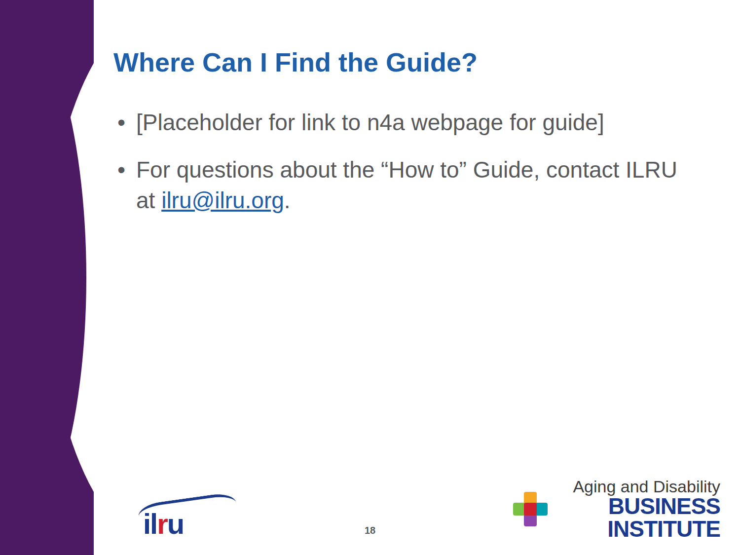Where Can I Find the Guide?
[Placeholder for link to n4a webpage for guide]
For questions about the “How to” Guide, contact ILRU at ilru@ilru.org.
ilru
Aging and Disability
BUSINESS INSTITUTE
18